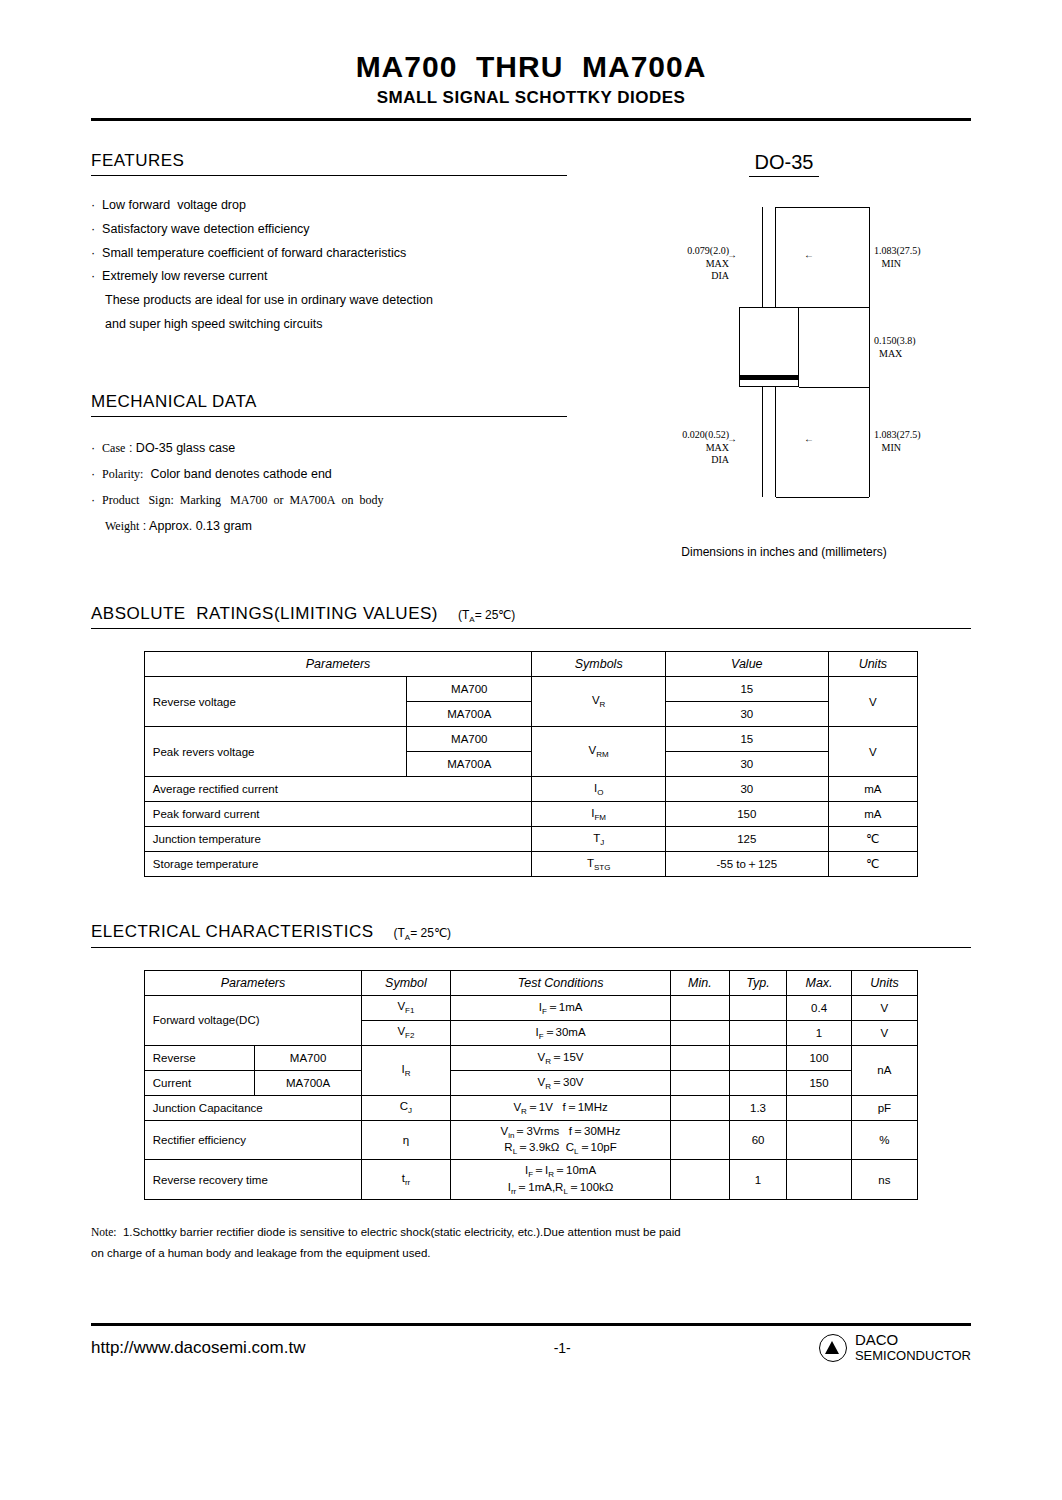MA700 THRU MA700A
SMALL SIGNAL SCHOTTKY DIODES
FEATURES
Low forward voltage drop
Satisfactory wave detection efficiency
Small temperature coefficient of forward characteristics
Extremely low reverse current
These products are ideal for use in ordinary wave detection
and super high speed switching circuits
MECHANICAL DATA
Case : DO-35 glass case
Polarity: Color band denotes cathode end
Product Sign: Marking MA700 or MA700A on body
Weight : Approx. 0.13 gram
DO-35
1.083(27.5)
MIN
0.150(3.8)
MAX
1.083(27.5)
MIN
0.079(2.0)
MAX
DIA
0.020(0.52)
MAX
DIA
Dimensions in inches and (millimeters)
ABSOLUTE RATINGS(LIMITING VALUES)(TA= 25℃)
| Parameters | Symbols | Value | Units |
| --- | --- | --- | --- |
| Reverse voltage | MA700 | V R | 15 | V |
| MA700A | 30 |
| Peak revers voltage | MA700 | V RM | 15 | V |
| MA700A | 30 |
| Average rectified current | I O | 30 | mA |
| Peak forward current | I FM | 150 | mA |
| Junction temperature | T J | 125 | ℃ |
| Storage temperature | T STG | -55 to＋125 | ℃ |
ELECTRICAL CHARACTERISTICS(TA= 25℃)
| Parameters | Symbol | Test Conditions | Min. | Typ. | Max. | Units |
| --- | --- | --- | --- | --- | --- | --- |
| Forward voltage(DC) | V F1 | I F ＝1mA | | | 0.4 | V |
| V F2 | I F ＝30mA | | | 1 | V |
| Reverse | MA700 | I R | V R ＝15V | | | 100 | nA |
| Current | MA700A | V R ＝30V | | | 150 |
| Junction Capacitance | C J | V R ＝1V f＝1MHz | | 1.3 | | pF |
| Rectifier efficiency | η | V in ＝3Vrms f＝30MHz R L ＝3.9kΩ C L ＝10pF | | 60 | | % |
| Reverse recovery time | t rr | I F ＝I R ＝10mA I rr ＝1mA,R L ＝100kΩ | | 1 | | ns |
Note: 1.Schottky barrier rectifier diode is sensitive to electric shock(static electricity, etc.).Due attention must be paid
on charge of a human body and leakage from the equipment used.
http://www.dacosemi.com.tw
-1-
DACO
SEMICONDUCTOR